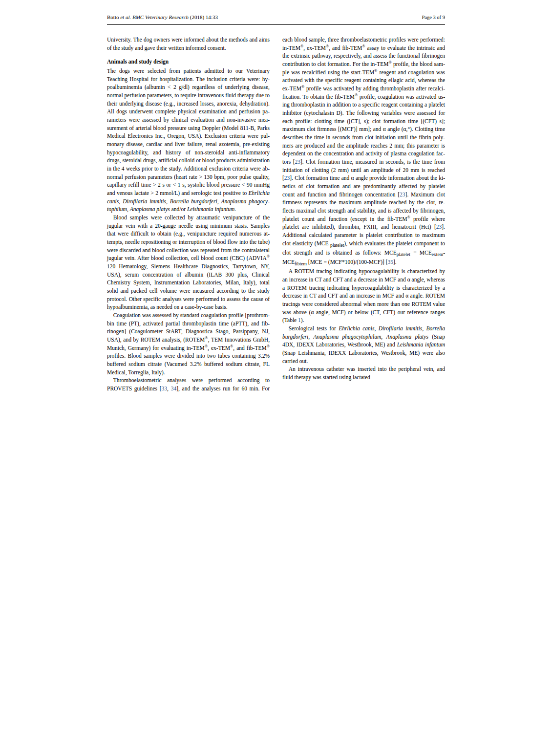Botto et al. BMC Veterinary Research (2018) 14:33
Page 3 of 9
University. The dog owners were informed about the methods and aims of the study and gave their written informed consent.
Animals and study design
The dogs were selected from patients admitted to our Veterinary Teaching Hospital for hospitalization. The inclusion criteria were: hypoalbuminemia (albumin < 2 g/dl) regardless of underlying disease, normal perfusion parameters, to require intravenous fluid therapy due to their underlying disease (e.g., increased losses, anorexia, dehydration). All dogs underwent complete physical examination and perfusion parameters were assessed by clinical evaluation and non-invasive measurement of arterial blood pressure using Doppler (Model 811-B, Parks Medical Electronics Inc., Oregon, USA). Exclusion criteria were pulmonary disease, cardiac and liver failure, renal azotemia, pre-existing hypocoagulability, and history of non-steroidal anti-inflammatory drugs, steroidal drugs, artificial colloid or blood products administration in the 4 weeks prior to the study. Additional exclusion criteria were abnormal perfusion parameters (heart rate > 130 bpm, poor pulse quality, capillary refill time > 2 s or < 1 s, systolic blood pressure < 90 mmHg and venous lactate > 2 mmol/L) and serologic test positive to Ehrlichia canis, Dirofilaria immitis, Borrelia burgdorferi, Anaplasma phagocytophilum, Anaplasma platys and/or Leishmania infantum.
Blood samples were collected by atraumatic venipuncture of the jugular vein with a 20-gauge needle using minimum stasis. Samples that were difficult to obtain (e.g., venipuncture required numerous attempts, needle repositioning or interruption of blood flow into the tube) were discarded and blood collection was repeated from the contralateral jugular vein. After blood collection, cell blood count (CBC) (ADVIA® 120 Hematology, Siemens Healthcare Diagnostics, Tarrytown, NY, USA), serum concentration of albumin (ILAB 300 plus, Clinical Chemistry System, Instrumentation Laboratories, Milan, Italy), total solid and packed cell volume were measured according to the study protocol. Other specific analyses were performed to assess the cause of hypoalbuminemia, as needed on a case-by-case basis.
Coagulation was assessed by standard coagulation profile [prothrombin time (PT), activated partial thromboplastin time (aPTT), and fibrinogen] (Coagulometer StART, Diagnostica Stago, Parsippany, NJ, USA), and by ROTEM analysis, (ROTEM®, TEM Innovations GmbH, Munich, Germany) for evaluating in-TEM®, ex-TEM®, and fib-TEM® profiles. Blood samples were divided into two tubes containing 3.2% buffered sodium citrate (Vacumed 3.2% buffered sodium citrate, FL Medical, Torreglia, Italy).
Thromboelastometric analyses were performed according to PROVETS guidelines [33, 34], and the analyses run for 60 min. For each blood sample, three thromboelastometric profiles were performed: in-TEM®, ex-TEM®, and fib-TEM® assay to evaluate the intrinsic and the extrinsic pathway, respectively, and assess the functional fibrinogen contribution to clot formation. For the in-TEM® profile, the blood sample was recalcified using the start-TEM® reagent and coagulation was activated with the specific reagent containing ellagic acid, whereas the ex-TEM® profile was activated by adding thromboplastin after recalcification. To obtain the fib-TEM® profile, coagulation was activated using thromboplastin in addition to a specific reagent containing a platelet inhibitor (cytochalasin D). The following variables were assessed for each profile: clotting time ([CT], s); clot formation time [(CFT) s]; maximum clot firmness [(MCF)] mm]; and α angle (α,°). Clotting time describes the time in seconds from clot initiation until the fibrin polymers are produced and the amplitude reaches 2 mm; this parameter is dependent on the concentration and activity of plasma coagulation factors [23]. Clot formation time, measured in seconds, is the time from initiation of clotting (2 mm) until an amplitude of 20 mm is reached [23]. Clot formation time and α angle provide information about the kinetics of clot formation and are predominantly affected by platelet count and function and fibrinogen concentration [23]. Maximum clot firmness represents the maximum amplitude reached by the clot, reflects maximal clot strength and stability, and is affected by fibrinogen, platelet count and function (except in the fib-TEM® profile where platelet are inhibited), thrombin, FXIII, and hematocrit (Hct) [23]. Additional calculated parameter is platelet contribution to maximum clot elasticity (MCE platelet), which evaluates the platelet component to clot strength and is obtained as follows: MCEplatelet = MCEextem-MCEfibtem [MCE = (MCF*100)/(100-MCF)] [35].
A ROTEM tracing indicating hypocoagulability is characterized by an increase in CT and CFT and a decrease in MCF and α angle, whereas a ROTEM tracing indicating hypercoagulability is characterized by a decrease in CT and CFT and an increase in MCF and α angle. ROTEM tracings were considered abnormal when more than one ROTEM value was above (α angle, MCF) or below (CT, CFT) our reference ranges (Table 1).
Serological tests for Ehrlichia canis, Dirofilaria immitis, Borrelia burgdorferi, Anaplasma phagocytophilum, Anaplasma platys (Snap 4DX, IDEXX Laboratories, Westbrook, ME) and Leishmania infantum (Snap Leishmania, IDEXX Laboratories, Westbrook, ME) were also carried out.
An intravenous catheter was inserted into the peripheral vein, and fluid therapy was started using lactated